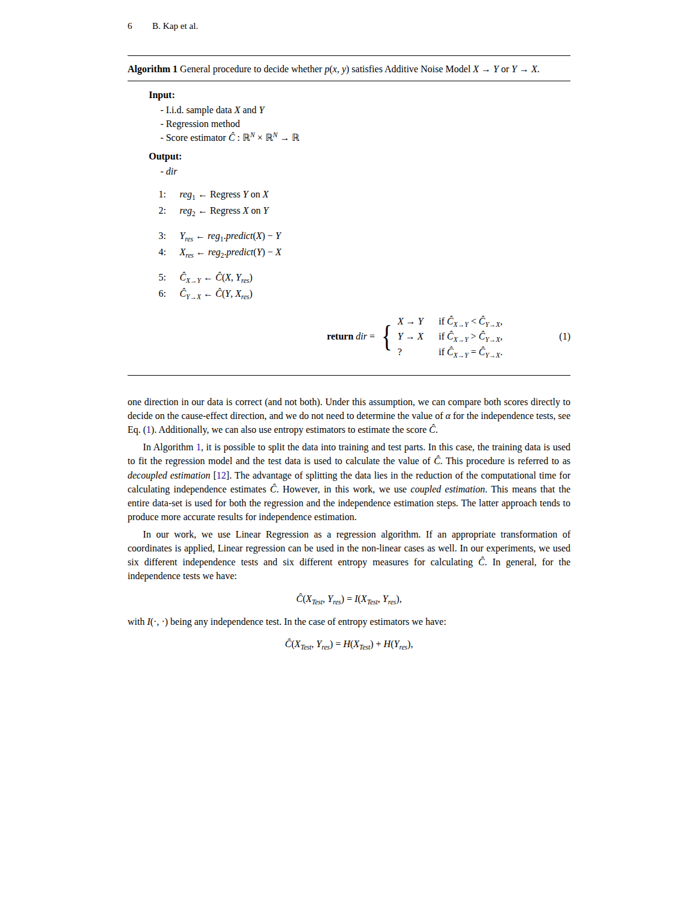6 B. Kap et al.
Algorithm 1 General procedure to decide whether p(x, y) satisfies Additive Noise Model X → Y or Y → X.
Input:
I.i.d. sample data X and Y
Regression method
Score estimator Ĉ : ℝN × ℝN → ℝ
Output:
dir
| 1: | reg 1 ← Regress Y on X |
| 2: | reg 2 ← Regress X on Y |
| 3: | Y res ← reg 1 . predict ( X ) − Y |
| 4: | X res ← reg 2 . predict ( Y ) − X |
| 5: | Ĉ X→Y ← Ĉ ( X , Y res ) |
| 6: | Ĉ Y→X ← Ĉ ( Y , X res ) |
return dir = {
| X → Y | if Ĉ X→Y < Ĉ Y→X , |
| Y → X | if Ĉ X→Y > Ĉ Y→X , |
| ? | if Ĉ X→Y = Ĉ Y→X . |
(1)
one direction in our data is correct (and not both). Under this assumption, we can compare both scores directly to decide on the cause-effect direction, and we do not need to determine the value of α for the independence tests, see Eq. (1). Additionally, we can also use entropy estimators to estimate the score Ĉ.
In Algorithm 1, it is possible to split the data into training and test parts. In this case, the training data is used to fit the regression model and the test data is used to calculate the value of Ĉ. This procedure is referred to as decoupled estimation [12]. The advantage of splitting the data lies in the reduction of the computational time for calculating independence estimates Ĉ. However, in this work, we use coupled estimation. This means that the entire data-set is used for both the regression and the independence estimation steps. The latter approach tends to produce more accurate results for independence estimation.
In our work, we use Linear Regression as a regression algorithm. If an appropriate transformation of coordinates is applied, Linear regression can be used in the non-linear cases as well. In our experiments, we used six different independence tests and six different entropy measures for calculating Ĉ. In general, for the independence tests we have:
Ĉ(XTest, Yres) = I(XTest, Yres),
with I(·, ·) being any independence test. In the case of entropy estimators we have:
Ĉ(XTest, Yres) = H(XTest) + H(Yres),